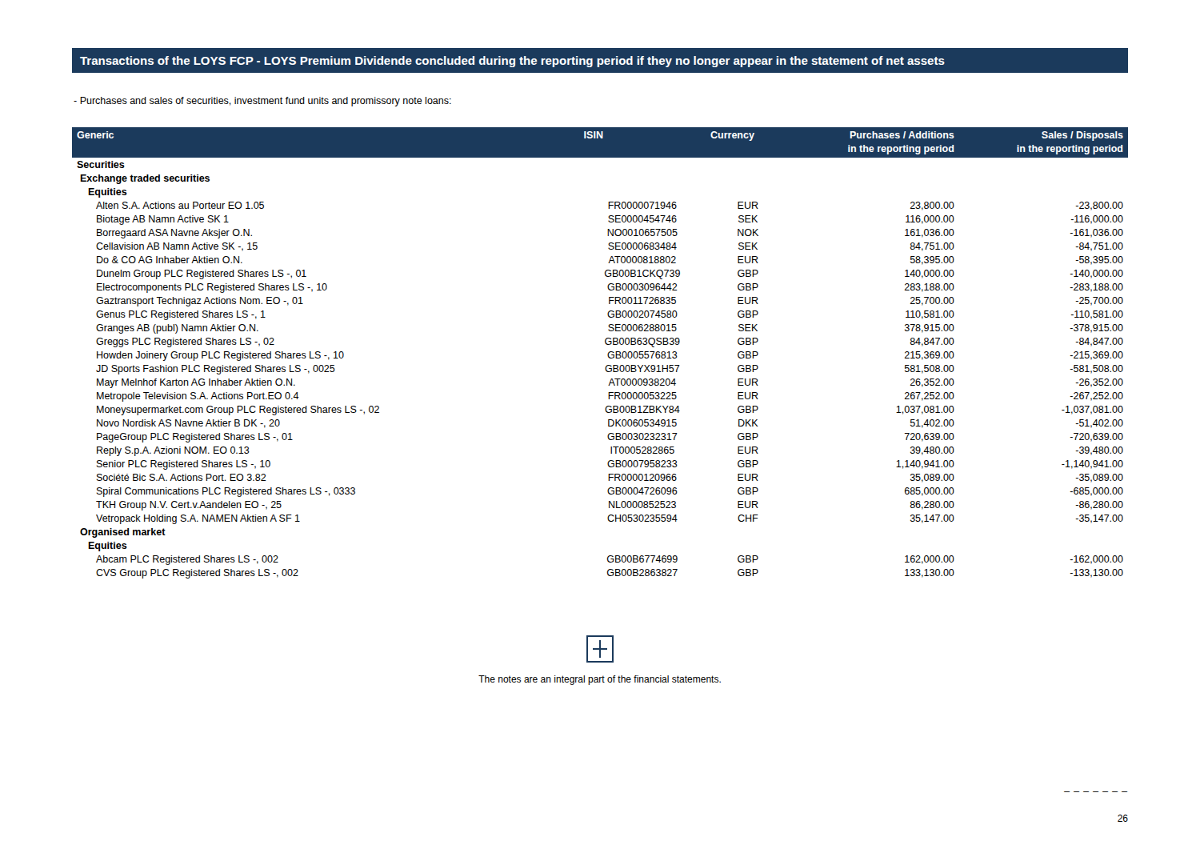Transactions of the LOYS FCP - LOYS Premium Dividende concluded during the reporting period if they no longer appear in the statement of net assets
- Purchases and sales of securities, investment fund units and promissory note loans:
| Generic | ISIN | Currency | Purchases / Additions | Sales / Disposals |
| --- | --- | --- | --- | --- |
| | | | in the reporting period | in the reporting period |
| Securities | | | | |
| Exchange traded securities | | | | |
| Equities | | | | |
| Alten S.A. Actions au Porteur EO 1.05 | FR0000071946 | EUR | 23,800.00 | -23,800.00 |
| Biotage AB Namn Active SK 1 | SE0000454746 | SEK | 116,000.00 | -116,000.00 |
| Borregaard ASA Navne Aksjer O.N. | NO0010657505 | NOK | 161,036.00 | -161,036.00 |
| Cellavision AB Namn Active SK -, 15 | SE0000683484 | SEK | 84,751.00 | -84,751.00 |
| Do & CO AG Inhaber Aktien O.N. | AT0000818802 | EUR | 58,395.00 | -58,395.00 |
| Dunelm Group PLC Registered Shares LS -, 01 | GB00B1CKQ739 | GBP | 140,000.00 | -140,000.00 |
| Electrocomponents PLC Registered Shares LS -, 10 | GB0003096442 | GBP | 283,188.00 | -283,188.00 |
| Gaztransport Technigaz Actions Nom. EO -, 01 | FR0011726835 | EUR | 25,700.00 | -25,700.00 |
| Genus PLC Registered Shares LS -, 1 | GB0002074580 | GBP | 110,581.00 | -110,581.00 |
| Granges AB (publ) Namn Aktier O.N. | SE0006288015 | SEK | 378,915.00 | -378,915.00 |
| Greggs PLC Registered Shares LS -, 02 | GB00B63QSB39 | GBP | 84,847.00 | -84,847.00 |
| Howden Joinery Group PLC Registered Shares LS -, 10 | GB0005576813 | GBP | 215,369.00 | -215,369.00 |
| JD Sports Fashion PLC Registered Shares LS -, 0025 | GB00BYX91H57 | GBP | 581,508.00 | -581,508.00 |
| Mayr Melnhof Karton AG Inhaber Aktien O.N. | AT0000938204 | EUR | 26,352.00 | -26,352.00 |
| Metropole Television S.A. Actions Port.EO 0.4 | FR0000053225 | EUR | 267,252.00 | -267,252.00 |
| Moneysupermarket.com Group PLC Registered Shares LS -, 02 | GB00B1ZBKY84 | GBP | 1,037,081.00 | -1,037,081.00 |
| Novo Nordisk AS Navne Aktier B DK -, 20 | DK0060534915 | DKK | 51,402.00 | -51,402.00 |
| PageGroup PLC Registered Shares LS -, 01 | GB0030232317 | GBP | 720,639.00 | -720,639.00 |
| Reply S.p.A. Azioni NOM. EO 0.13 | IT0005282865 | EUR | 39,480.00 | -39,480.00 |
| Senior PLC Registered Shares LS -, 10 | GB0007958233 | GBP | 1,140,941.00 | -1,140,941.00 |
| Société Bic S.A. Actions Port. EO 3.82 | FR0000120966 | EUR | 35,089.00 | -35,089.00 |
| Spiral Communications PLC Registered Shares LS -, 0333 | GB0004726096 | GBP | 685,000.00 | -685,000.00 |
| TKH Group N.V. Cert.v.Aandelen EO -, 25 | NL0000852523 | EUR | 86,280.00 | -86,280.00 |
| Vetropack Holding S.A. NAMEN Aktien A SF 1 | CH0530235594 | CHF | 35,147.00 | -35,147.00 |
| Organised market | | | | |
| Equities | | | | |
| Abcam PLC Registered Shares LS -, 002 | GB00B6774699 | GBP | 162,000.00 | -162,000.00 |
| CVS Group PLC Registered Shares LS -, 002 | GB00B2863827 | GBP | 133,130.00 | -133,130.00 |
The notes are an integral part of the financial statements.
_ _ _ _ _ _ _
26